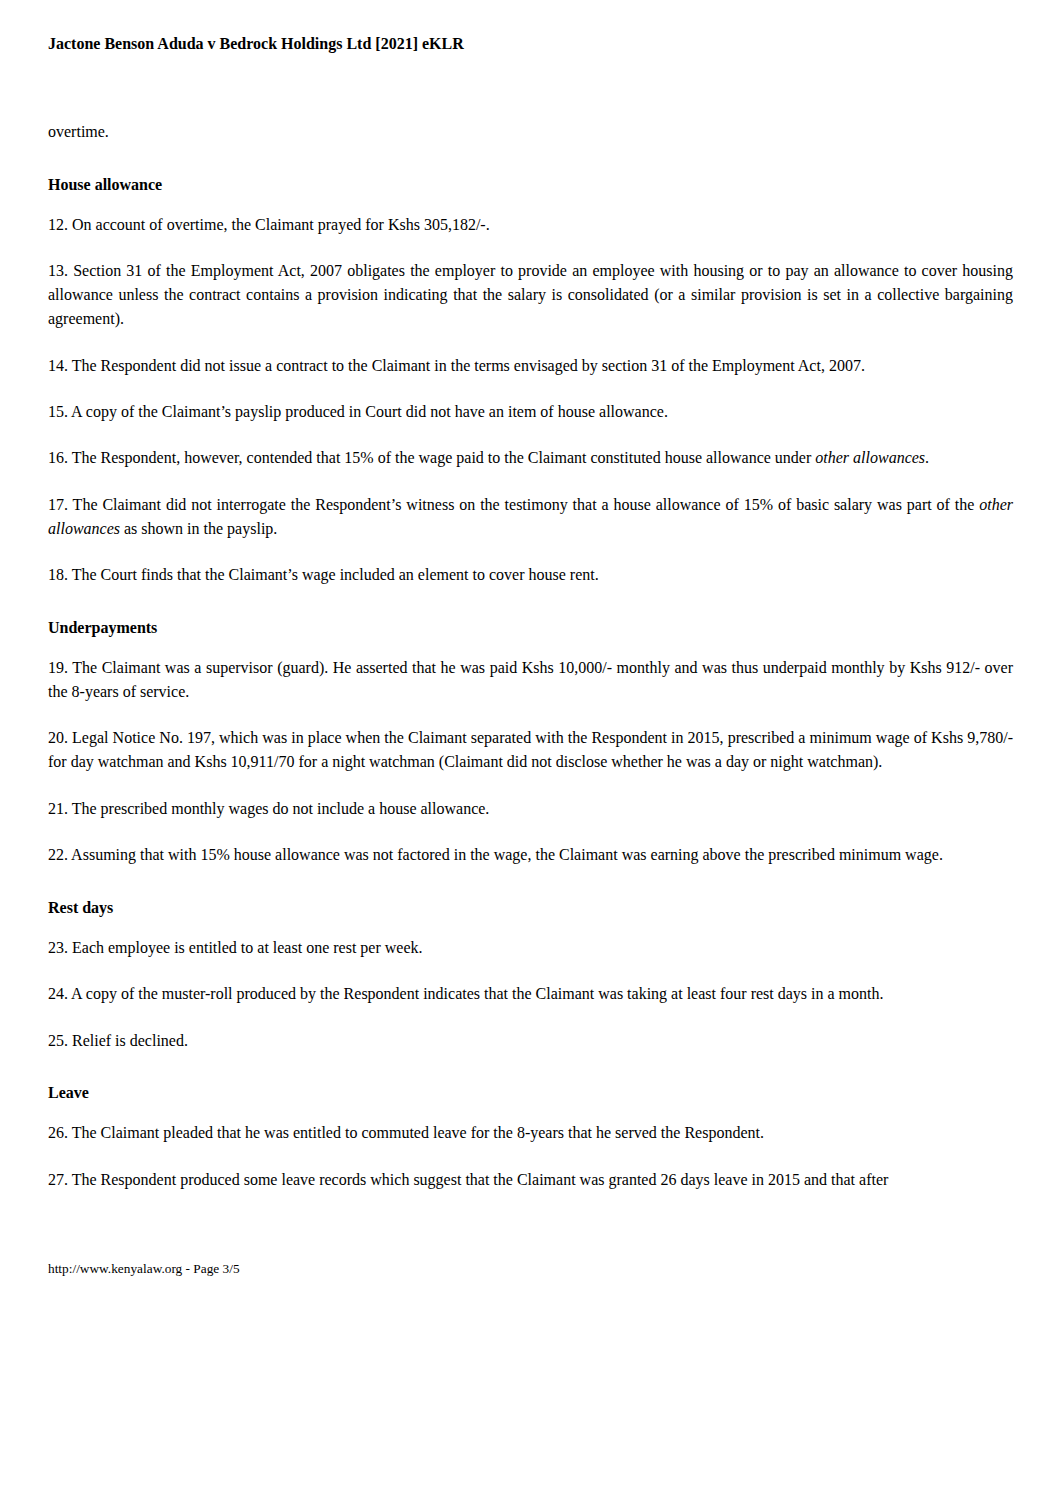Jactone Benson Aduda v Bedrock Holdings Ltd [2021] eKLR
overtime.
House allowance
12. On account of overtime, the Claimant prayed for Kshs 305,182/-.
13. Section 31 of the Employment Act, 2007 obligates the employer to provide an employee with housing or to pay an allowance to cover housing allowance unless the contract contains a provision indicating that the salary is consolidated (or a similar provision is set in a collective bargaining agreement).
14. The Respondent did not issue a contract to the Claimant in the terms envisaged by section 31 of the Employment Act, 2007.
15. A copy of the Claimant’s payslip produced in Court did not have an item of house allowance.
16. The Respondent, however, contended that 15% of the wage paid to the Claimant constituted house allowance under other allowances.
17. The Claimant did not interrogate the Respondent’s witness on the testimony that a house allowance of 15% of basic salary was part of the other allowances as shown in the payslip.
18. The Court finds that the Claimant’s wage included an element to cover house rent.
Underpayments
19. The Claimant was a supervisor (guard). He asserted that he was paid Kshs 10,000/- monthly and was thus underpaid monthly by Kshs 912/- over the 8-years of service.
20. Legal Notice No. 197, which was in place when the Claimant separated with the Respondent in 2015, prescribed a minimum wage of Kshs 9,780/- for day watchman and Kshs 10,911/70 for a night watchman (Claimant did not disclose whether he was a day or night watchman).
21. The prescribed monthly wages do not include a house allowance.
22. Assuming that with 15% house allowance was not factored in the wage, the Claimant was earning above the prescribed minimum wage.
Rest days
23. Each employee is entitled to at least one rest per week.
24. A copy of the muster-roll produced by the Respondent indicates that the Claimant was taking at least four rest days in a month.
25. Relief is declined.
Leave
26. The Claimant pleaded that he was entitled to commuted leave for the 8-years that he served the Respondent.
27. The Respondent produced some leave records which suggest that the Claimant was granted 26 days leave in 2015 and that after
http://www.kenyalaw.org - Page 3/5